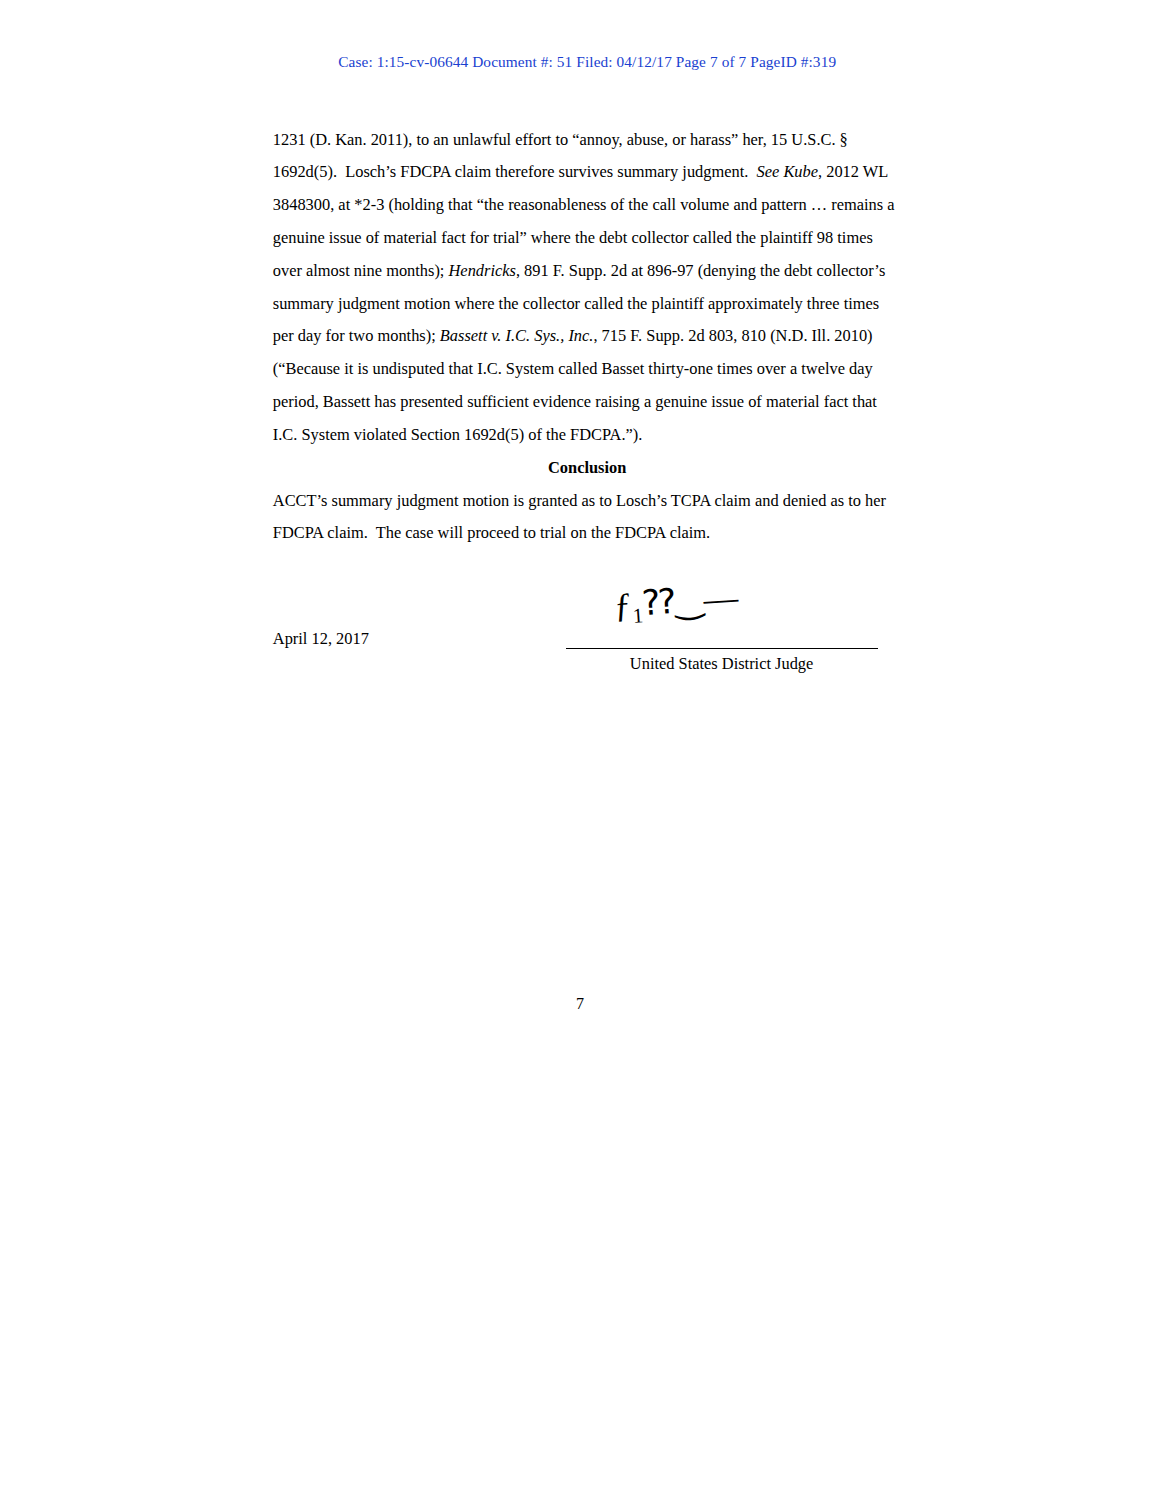Case: 1:15-cv-06644 Document #: 51 Filed: 04/12/17 Page 7 of 7 PageID #:319
1231 (D. Kan. 2011), to an unlawful effort to “annoy, abuse, or harass” her, 15 U.S.C. § 1692d(5). Losch’s FDCPA claim therefore survives summary judgment. See Kube, 2012 WL 3848300, at *2-3 (holding that “the reasonableness of the call volume and pattern … remains a genuine issue of material fact for trial” where the debt collector called the plaintiff 98 times over almost nine months); Hendricks, 891 F. Supp. 2d at 896-97 (denying the debt collector’s summary judgment motion where the collector called the plaintiff approximately three times per day for two months); Bassett v. I.C. Sys., Inc., 715 F. Supp. 2d 803, 810 (N.D. Ill. 2010) (“Because it is undisputed that I.C. System called Basset thirty-one times over a twelve day period, Bassett has presented sufficient evidence raising a genuine issue of material fact that I.C. System violated Section 1692d(5) of the FDCPA.”).
Conclusion
ACCT’s summary judgment motion is granted as to Losch’s TCPA claim and denied as to her FDCPA claim. The case will proceed to trial on the FDCPA claim.
ƒ₁⁇‿—
April 12, 2017
United States District Judge
7